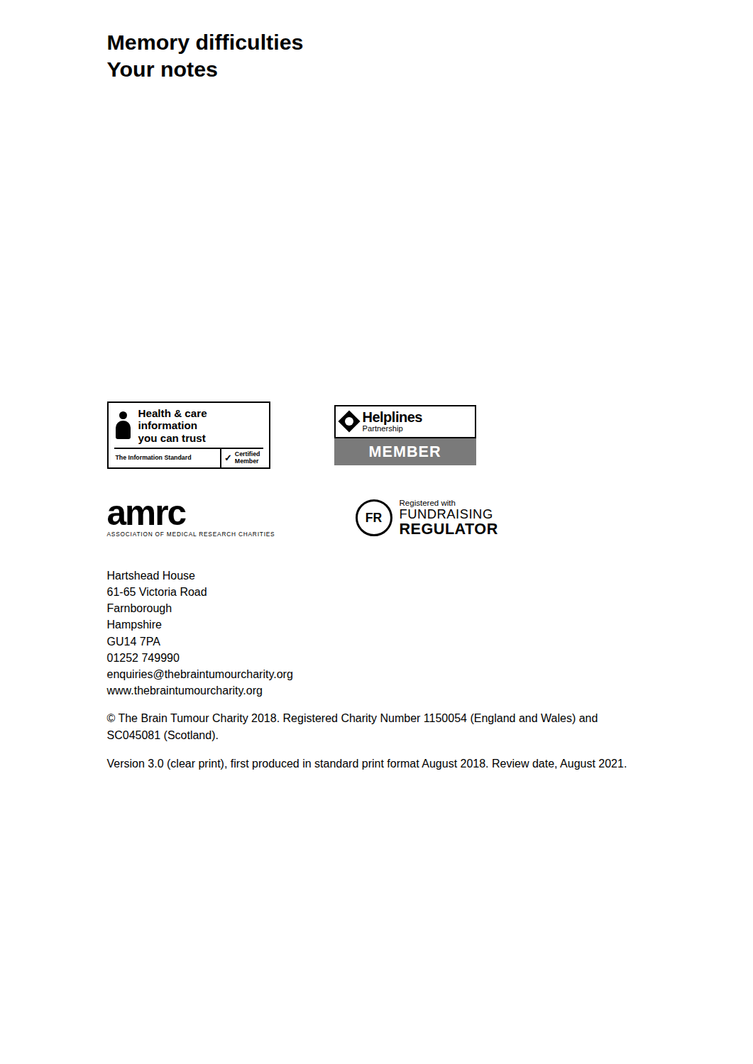Memory difficultiesYour notes
Health & care
information
you can trust
The Information Standard
✓Certified
Member
Helplines
Partnership
MEMBER
amrc
ASSOCIATION OF MEDICAL RESEARCH CHARITIES
FR
Registered with
FUNDRAISING
REGULATOR
Hartshead House
61-65 Victoria Road
Farnborough
Hampshire
GU14 7PA
01252 749990
enquiries@thebraintumourcharity.org
www.thebraintumourcharity.org
© The Brain Tumour Charity 2018. Registered Charity Number 1150054 (England and Wales) and SC045081 (Scotland).
Version 3.0 (clear print), first produced in standard print format August 2018. Review date, August 2021.